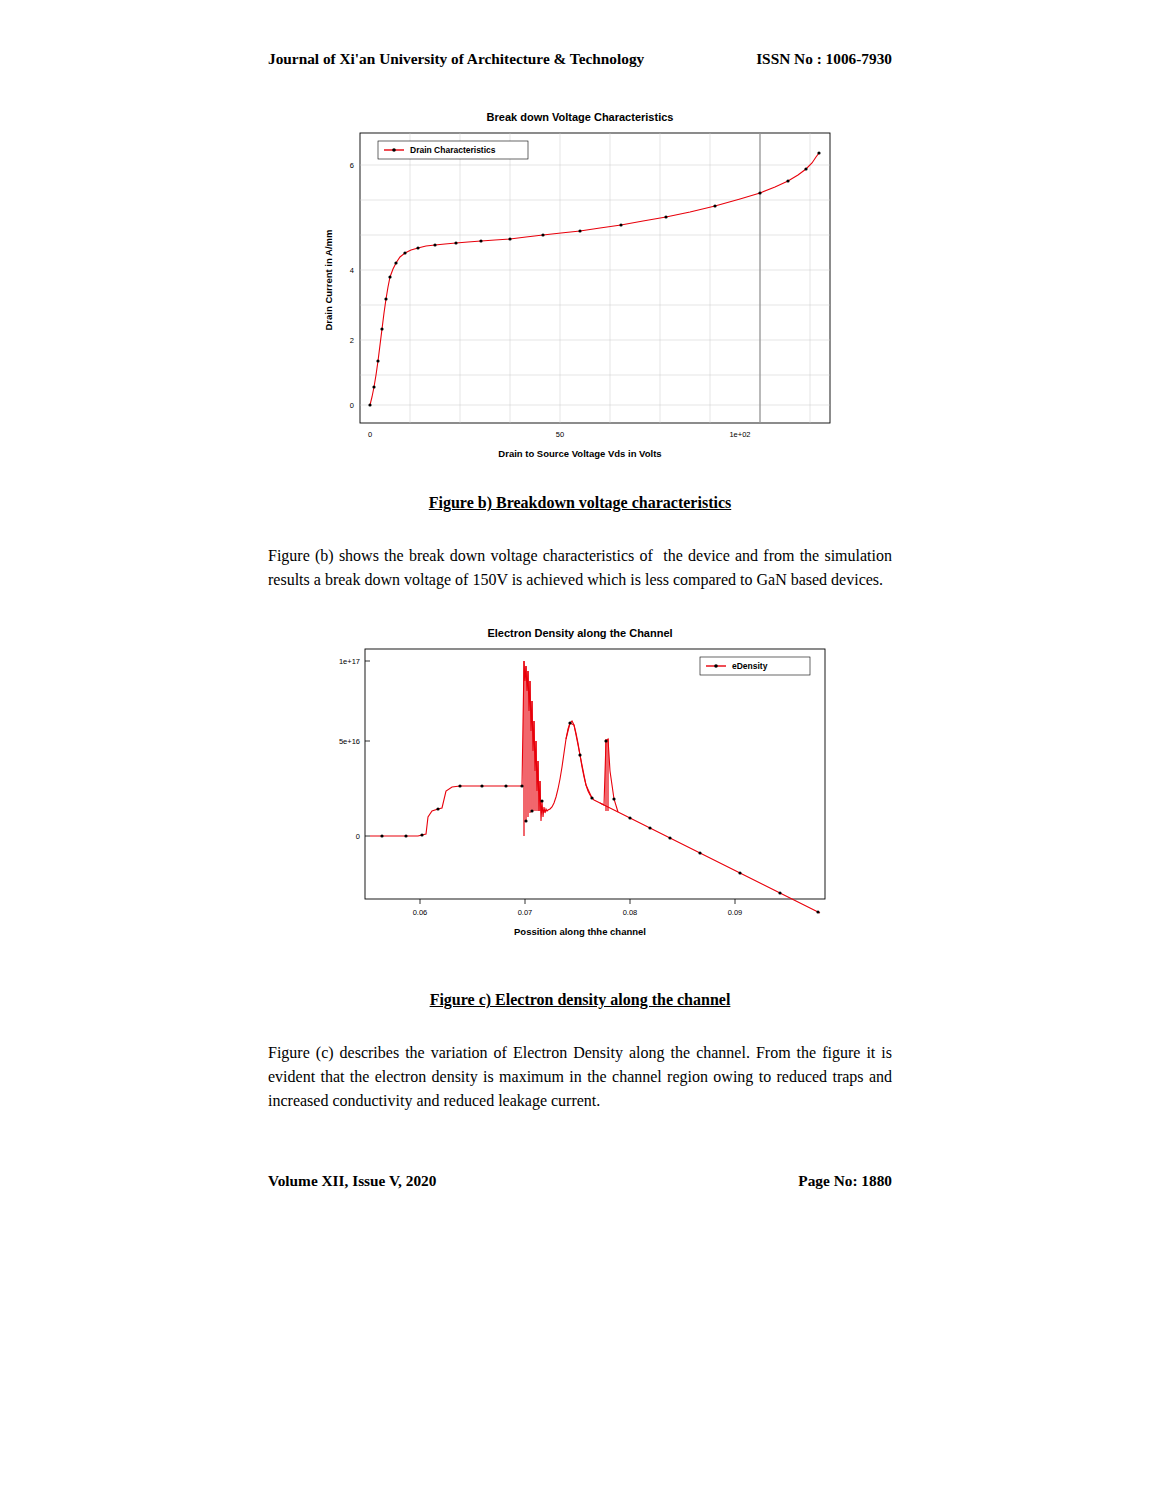Journal of Xi'an University of Architecture & Technology
ISSN No : 1006-7930
Break down Voltage Characteristics 6 4 2 0 0 50 1e+02 Drain to Source Voltage Vds in Volts Drain Current in A/mm Drain Characteristics
Figure b) Breakdown voltage characteristics
Figure (b) shows the break down voltage characteristics of the device and from the simulation results a break down voltage of 150V is achieved which is less compared to GaN based devices.
Electron Density along the Channel 1e+17 5e+16 0 0.06 0.07 0.08 0.09 Possition along thhe channel eDensity
Figure c) Electron density along the channel
Figure (c) describes the variation of Electron Density along the channel. From the figure it is evident that the electron density is maximum in the channel region owing to reduced traps and increased conductivity and reduced leakage current.
Volume XII, Issue V, 2020
Page No: 1880